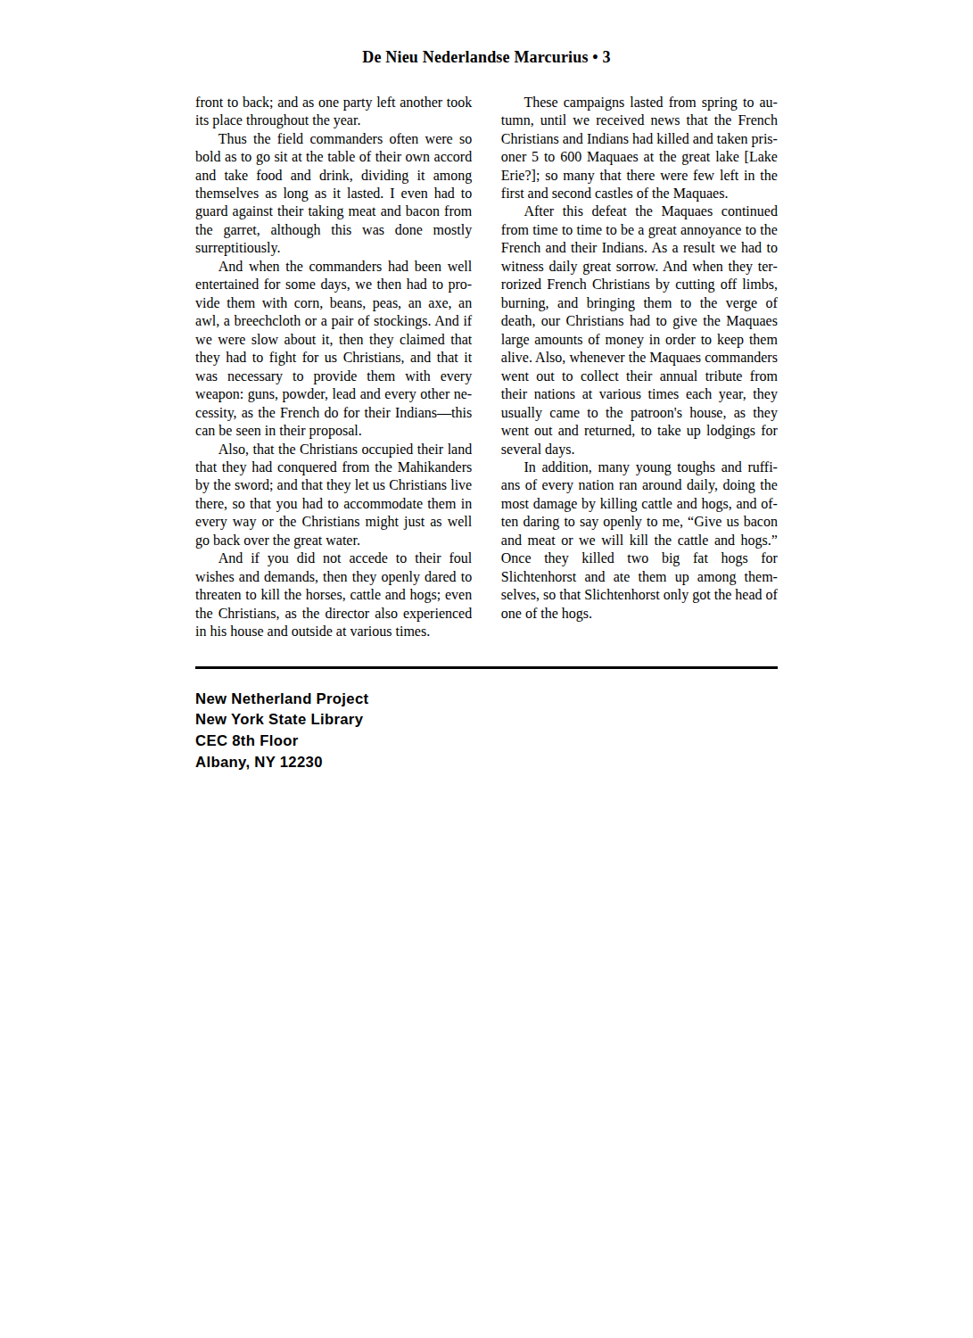De Nieu Nederlandse Marcurius • 3
front to back; and as one party left another took its place throughout the year.
Thus the field commanders often were so bold as to go sit at the table of their own accord and take food and drink, dividing it among themselves as long as it lasted. I even had to guard against their taking meat and bacon from the garret, although this was done mostly surreptitiously.
And when the commanders had been well entertained for some days, we then had to provide them with corn, beans, peas, an axe, an awl, a breechcloth or a pair of stockings. And if we were slow about it, then they claimed that they had to fight for us Christians, and that it was necessary to provide them with every weapon: guns, powder, lead and every other necessity, as the French do for their Indians—this can be seen in their proposal.
Also, that the Christians occupied their land that they had conquered from the Mahikanders by the sword; and that they let us Christians live there, so that you had to accommodate them in every way or the Christians might just as well go back over the great water.
And if you did not accede to their foul wishes and demands, then they openly dared to threaten to kill the horses, cattle and hogs; even the Christians, as the director also experienced in his house and outside at various times.
These campaigns lasted from spring to autumn, until we received news that the French Christians and Indians had killed and taken prisoner 5 to 600 Maquaes at the great lake [Lake Erie?]; so many that there were few left in the first and second castles of the Maquaes.
After this defeat the Maquaes continued from time to time to be a great annoyance to the French and their Indians. As a result we had to witness daily great sorrow. And when they terrorized French Christians by cutting off limbs, burning, and bringing them to the verge of death, our Christians had to give the Maquaes large amounts of money in order to keep them alive. Also, whenever the Maquaes commanders went out to collect their annual tribute from their nations at various times each year, they usually came to the patroon's house, as they went out and returned, to take up lodgings for several days.
In addition, many young toughs and ruffians of every nation ran around daily, doing the most damage by killing cattle and hogs, and often daring to say openly to me, “Give us bacon and meat or we will kill the cattle and hogs.” Once they killed two big fat hogs for Slichtenhorst and ate them up among themselves, so that Slichtenhorst only got the head of one of the hogs.
New Netherland Project
New York State Library
CEC 8th Floor
Albany, NY 12230